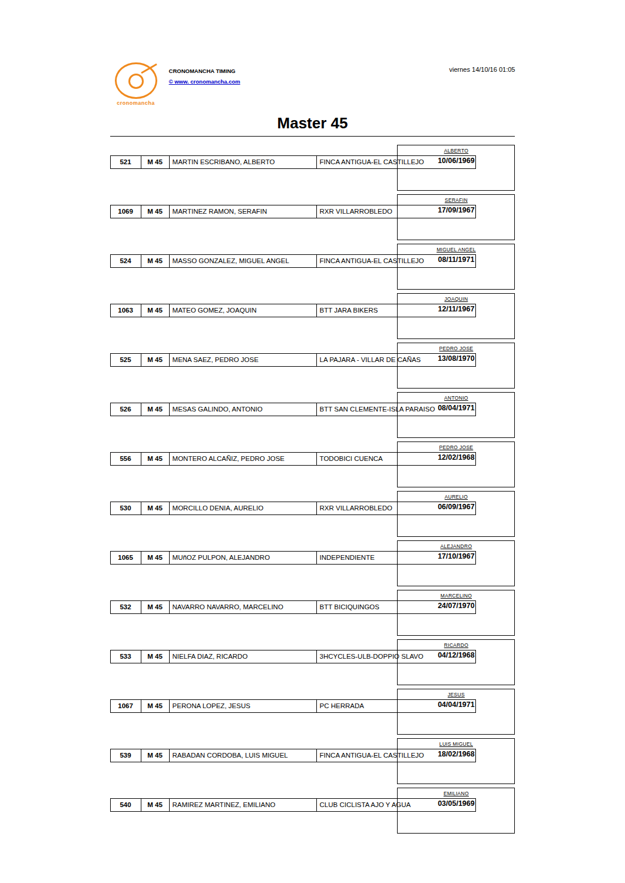cronomancha
CRONOMANCHA TIMING
© www. cronomancha.com
viernes 14/10/16 01:05
Master 45
| 521 | M 45 | MARTIN ESCRIBANO, ALBERTO | FINCA ANTIGUA-EL CASTILLEJO |
ALBERTO
10/06/1969
| 1069 | M 45 | MARTINEZ RAMON, SERAFIN | RXR VILLARROBLEDO |
SERAFIN
17/09/1967
| 524 | M 45 | MASSO GONZALEZ, MIGUEL ANGEL | FINCA ANTIGUA-EL CASTILLEJO |
MIGUEL ANGEL
08/11/1971
| 1063 | M 45 | MATEO GOMEZ, JOAQUIN | BTT JARA BIKERS |
JOAQUIN
12/11/1967
| 525 | M 45 | MENA SAEZ, PEDRO JOSE | LA PAJARA - VILLAR DE CAÑAS |
PEDRO JOSE
13/08/1970
| 526 | M 45 | MESAS GALINDO, ANTONIO | BTT SAN CLEMENTE-ISLA PARAISO |
ANTONIO
08/04/1971
| 556 | M 45 | MONTERO ALCAÑIZ, PEDRO JOSE | TODOBICI CUENCA |
PEDRO JOSE
12/02/1968
| 530 | M 45 | MORCILLO DENIA, AURELIO | RXR VILLARROBLEDO |
AURELIO
06/09/1967
| 1065 | M 45 | MUñOZ PULPON, ALEJANDRO | INDEPENDIENTE |
ALEJANDRO
17/10/1967
| 532 | M 45 | NAVARRO NAVARRO, MARCELINO | BTT BICIQUINGOS |
MARCELINO
24/07/1970
| 533 | M 45 | NIELFA DIAZ, RICARDO | 3HCYCLES-ULB-DOPPIO SLAVO |
RICARDO
04/12/1968
| 1067 | M 45 | PERONA LOPEZ, JESUS | PC HERRADA |
JESUS
04/04/1971
| 539 | M 45 | RABADAN CORDOBA, LUIS MIGUEL | FINCA ANTIGUA-EL CASTILLEJO |
LUIS MIGUEL
18/02/1968
| 540 | M 45 | RAMIREZ MARTINEZ, EMILIANO | CLUB CICLISTA AJO Y AGUA |
EMILIANO
03/05/1969